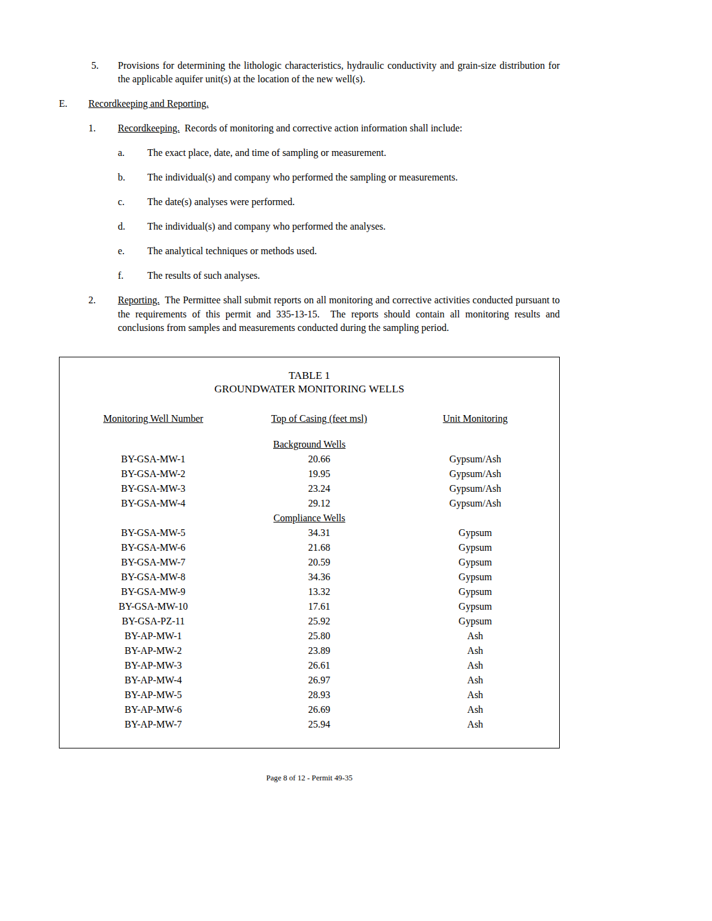5.
Provisions for determining the lithologic characteristics, hydraulic conductivity and grain-size distribution for the applicable aquifer unit(s) at the location of the new well(s).
E.
Recordkeeping and Reporting.
1.
Recordkeeping. Records of monitoring and corrective action information shall include:
a.
The exact place, date, and time of sampling or measurement.
b.
The individual(s) and company who performed the sampling or measurements.
c.
The date(s) analyses were performed.
d.
The individual(s) and company who performed the analyses.
e.
The analytical techniques or methods used.
f.
The results of such analyses.
2.
Reporting. The Permittee shall submit reports on all monitoring and corrective activities conducted pursuant to the requirements of this permit and 335-13-15. The reports should contain all monitoring results and conclusions from samples and measurements conducted during the sampling period.
TABLE 1
GROUNDWATER MONITORING WELLS
| Monitoring Well Number | Top of Casing (feet msl) | Unit Monitoring |
| --- | --- | --- |
| Background Wells |
| BY-GSA-MW-1 | 20.66 | Gypsum/Ash |
| BY-GSA-MW-2 | 19.95 | Gypsum/Ash |
| BY-GSA-MW-3 | 23.24 | Gypsum/Ash |
| BY-GSA-MW-4 | 29.12 | Gypsum/Ash |
| Compliance Wells |
| BY-GSA-MW-5 | 34.31 | Gypsum |
| BY-GSA-MW-6 | 21.68 | Gypsum |
| BY-GSA-MW-7 | 20.59 | Gypsum |
| BY-GSA-MW-8 | 34.36 | Gypsum |
| BY-GSA-MW-9 | 13.32 | Gypsum |
| BY-GSA-MW-10 | 17.61 | Gypsum |
| BY-GSA-PZ-11 | 25.92 | Gypsum |
| BY-AP-MW-1 | 25.80 | Ash |
| BY-AP-MW-2 | 23.89 | Ash |
| BY-AP-MW-3 | 26.61 | Ash |
| BY-AP-MW-4 | 26.97 | Ash |
| BY-AP-MW-5 | 28.93 | Ash |
| BY-AP-MW-6 | 26.69 | Ash |
| BY-AP-MW-7 | 25.94 | Ash |
Page 8 of 12 - Permit 49-35